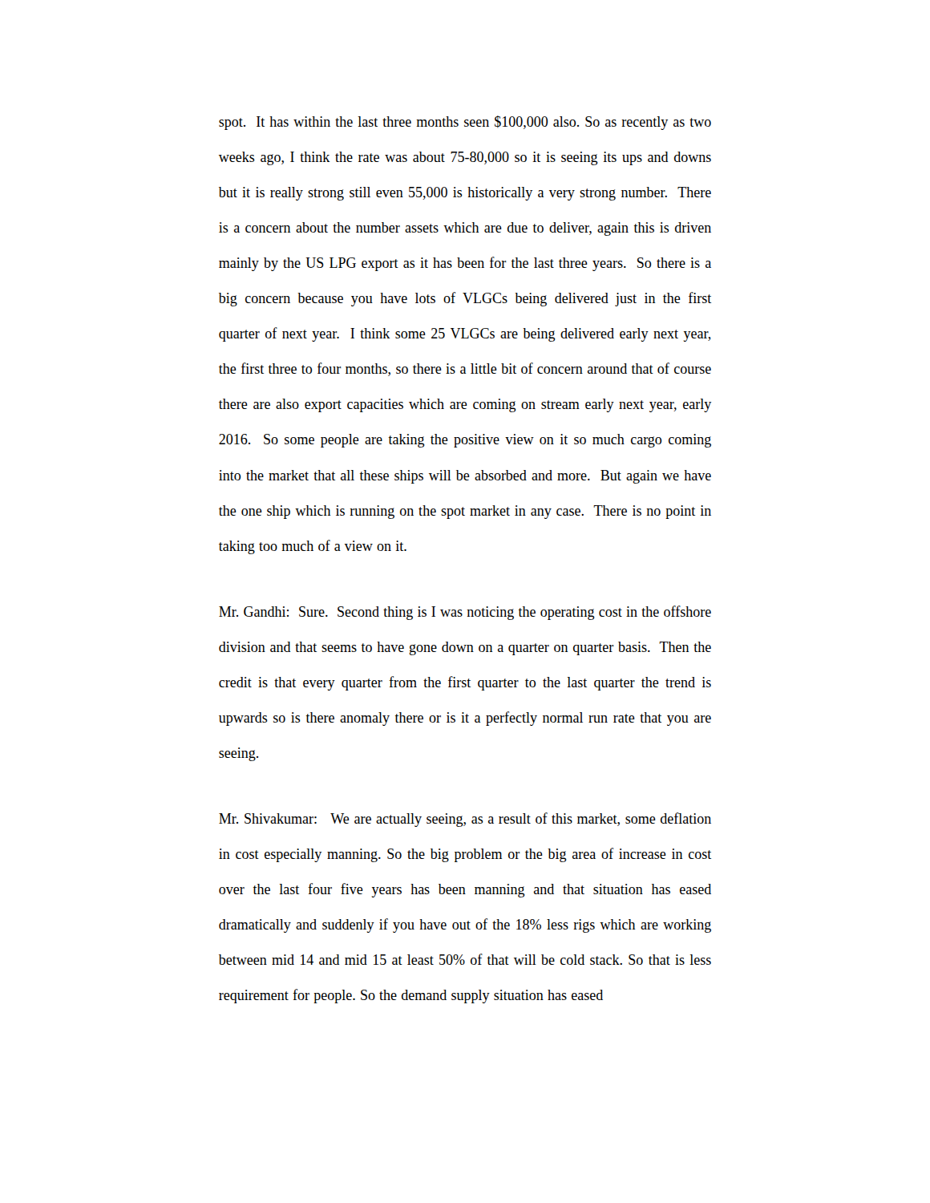spot. It has within the last three months seen $100,000 also. So as recently as two weeks ago, I think the rate was about 75-80,000 so it is seeing its ups and downs but it is really strong still even 55,000 is historically a very strong number. There is a concern about the number assets which are due to deliver, again this is driven mainly by the US LPG export as it has been for the last three years. So there is a big concern because you have lots of VLGCs being delivered just in the first quarter of next year. I think some 25 VLGCs are being delivered early next year, the first three to four months, so there is a little bit of concern around that of course there are also export capacities which are coming on stream early next year, early 2016. So some people are taking the positive view on it so much cargo coming into the market that all these ships will be absorbed and more. But again we have the one ship which is running on the spot market in any case. There is no point in taking too much of a view on it.
Mr. Gandhi: Sure. Second thing is I was noticing the operating cost in the offshore division and that seems to have gone down on a quarter on quarter basis. Then the credit is that every quarter from the first quarter to the last quarter the trend is upwards so is there anomaly there or is it a perfectly normal run rate that you are seeing.
Mr. Shivakumar: We are actually seeing, as a result of this market, some deflation in cost especially manning. So the big problem or the big area of increase in cost over the last four five years has been manning and that situation has eased dramatically and suddenly if you have out of the 18% less rigs which are working between mid 14 and mid 15 at least 50% of that will be cold stack. So that is less requirement for people. So the demand supply situation has eased